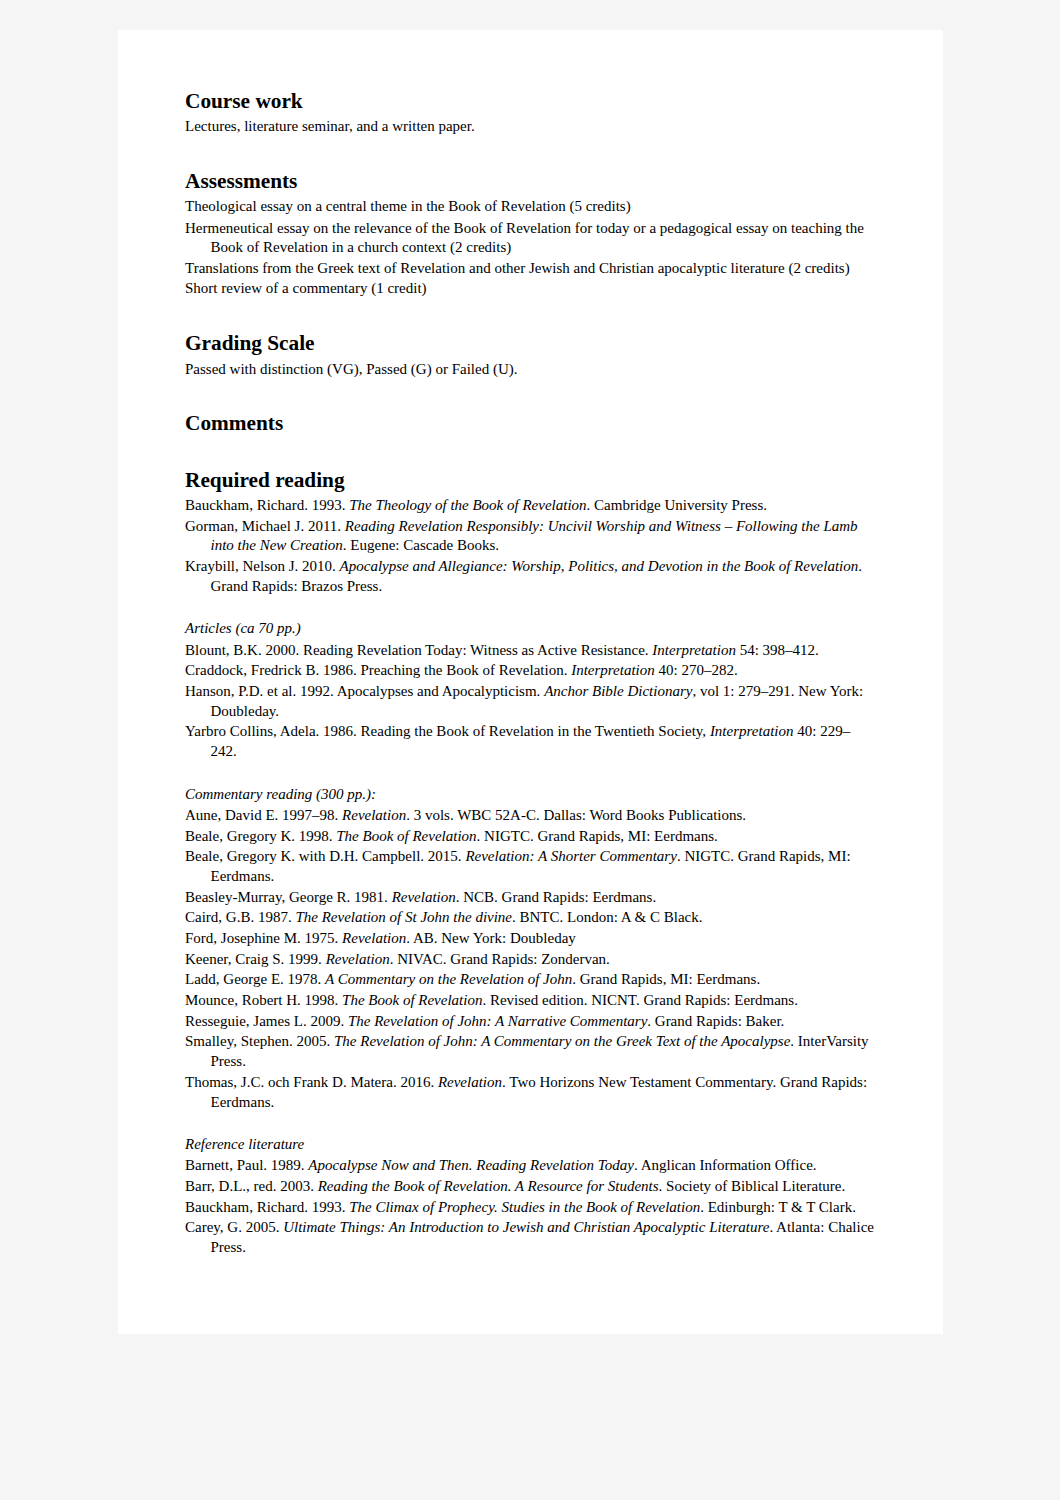Course work
Lectures, literature seminar, and a written paper.
Assessments
Theological essay on a central theme in the Book of Revelation (5 credits)
Hermeneutical essay on the relevance of the Book of Revelation for today or a pedagogical essay on teaching the Book of Revelation in a church context (2 credits)
Translations from the Greek text of Revelation and other Jewish and Christian apocalyptic literature (2 credits)
Short review of a commentary (1 credit)
Grading Scale
Passed with distinction (VG), Passed (G) or Failed (U).
Comments
Required reading
Bauckham, Richard. 1993. The Theology of the Book of Revelation. Cambridge University Press.
Gorman, Michael J. 2011. Reading Revelation Responsibly: Uncivil Worship and Witness – Following the Lamb into the New Creation. Eugene: Cascade Books.
Kraybill, Nelson J. 2010. Apocalypse and Allegiance: Worship, Politics, and Devotion in the Book of Revelation. Grand Rapids: Brazos Press.
Articles (ca 70 pp.)
Blount, B.K. 2000. Reading Revelation Today: Witness as Active Resistance. Interpretation 54: 398–412.
Craddock, Fredrick B. 1986. Preaching the Book of Revelation. Interpretation 40: 270–282.
Hanson, P.D. et al. 1992. Apocalypses and Apocalypticism. Anchor Bible Dictionary, vol 1: 279–291. New York: Doubleday.
Yarbro Collins, Adela. 1986. Reading the Book of Revelation in the Twentieth Society, Interpretation 40: 229–242.
Commentary reading (300 pp.):
Aune, David E. 1997–98. Revelation. 3 vols. WBC 52A-C. Dallas: Word Books Publications.
Beale, Gregory K. 1998. The Book of Revelation. NIGTC. Grand Rapids, MI: Eerdmans.
Beale, Gregory K. with D.H. Campbell. 2015. Revelation: A Shorter Commentary. NIGTC. Grand Rapids, MI: Eerdmans.
Beasley-Murray, George R. 1981. Revelation. NCB. Grand Rapids: Eerdmans.
Caird, G.B. 1987. The Revelation of St John the divine. BNTC. London: A & C Black.
Ford, Josephine M. 1975. Revelation. AB. New York: Doubleday
Keener, Craig S. 1999. Revelation. NIVAC. Grand Rapids: Zondervan.
Ladd, George E. 1978. A Commentary on the Revelation of John. Grand Rapids, MI: Eerdmans.
Mounce, Robert H. 1998. The Book of Revelation. Revised edition. NICNT. Grand Rapids: Eerdmans.
Resseguie, James L. 2009. The Revelation of John: A Narrative Commentary. Grand Rapids: Baker.
Smalley, Stephen. 2005. The Revelation of John: A Commentary on the Greek Text of the Apocalypse. InterVarsity Press.
Thomas, J.C. och Frank D. Matera. 2016. Revelation. Two Horizons New Testament Commentary. Grand Rapids: Eerdmans.
Reference literature
Barnett, Paul. 1989. Apocalypse Now and Then. Reading Revelation Today. Anglican Information Office.
Barr, D.L., red. 2003. Reading the Book of Revelation. A Resource for Students. Society of Biblical Literature.
Bauckham, Richard. 1993. The Climax of Prophecy. Studies in the Book of Revelation. Edinburgh: T & T Clark.
Carey, G. 2005. Ultimate Things: An Introduction to Jewish and Christian Apocalyptic Literature. Atlanta: Chalice Press.